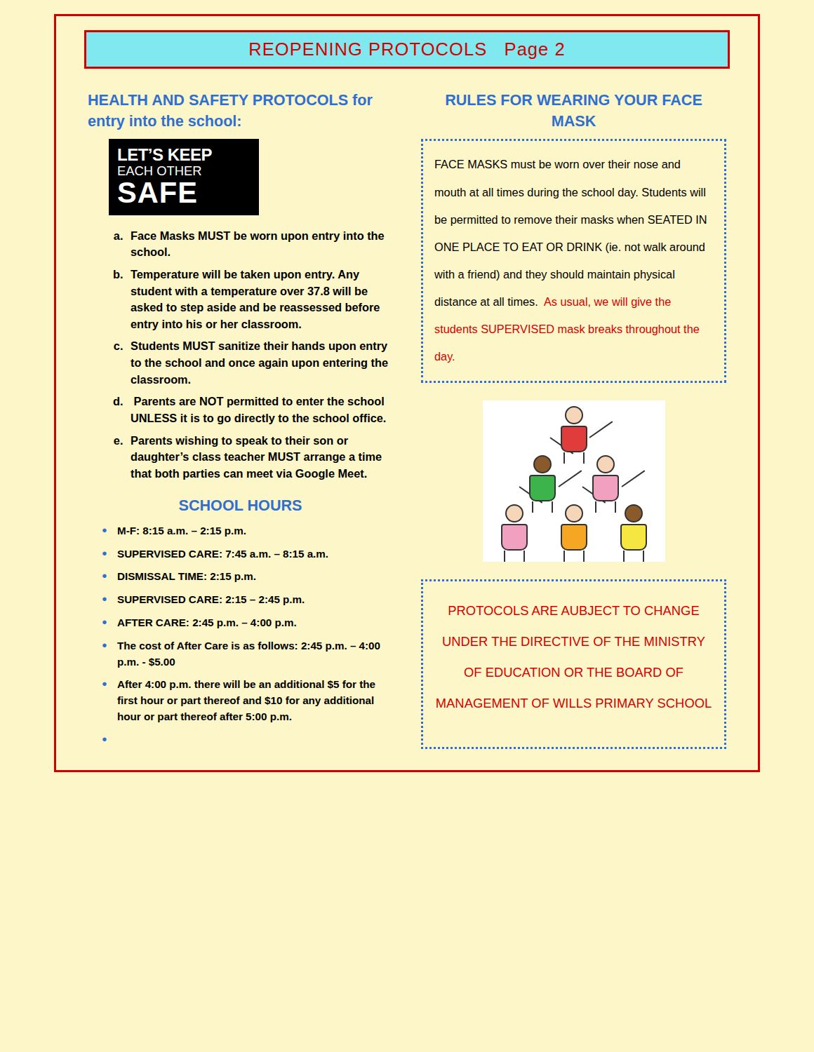REOPENING PROTOCOLS Page 2
HEALTH AND SAFETY PROTOCOLS for entry into the school:
LET’S KEEP
EACH OTHER
SAFE
Face Masks MUST be worn upon entry into the school.
Temperature will be taken upon entry. Any student with a temperature over 37.8 will be asked to step aside and be reassessed before entry into his or her classroom.
Students MUST sanitize their hands upon entry to the school and once again upon entering the classroom.
Parents are NOT permitted to enter the school UNLESS it is to go directly to the school office.
Parents wishing to speak to their son or daughter’s class teacher MUST arrange a time that both parties can meet via Google Meet.
SCHOOL HOURS
M-F: 8:15 a.m. – 2:15 p.m.
SUPERVISED CARE: 7:45 a.m. – 8:15 a.m.
DISMISSAL TIME: 2:15 p.m.
SUPERVISED CARE: 2:15 – 2:45 p.m.
AFTER CARE: 2:45 p.m. – 4:00 p.m.
The cost of After Care is as follows: 2:45 p.m. – 4:00 p.m. - $5.00
After 4:00 p.m. there will be an additional $5 for the first hour or part thereof and $10 for any additional hour or part thereof after 5:00 p.m.
RULES FOR WEARING YOUR FACE MASK
FACE MASKS must be worn over their nose and mouth at all times during the school day. Students will be permitted to remove their masks when SEATED IN ONE PLACE TO EAT OR DRINK (ie. not walk around with a friend) and they should maintain physical distance at all times. As usual, we will give the students SUPERVISED mask breaks throughout the day.
PROTOCOLS ARE AUBJECT TO CHANGE UNDER THE DIRECTIVE OF THE MINISTRY OF EDUCATION OR THE BOARD OF MANAGEMENT OF WILLS PRIMARY SCHOOL